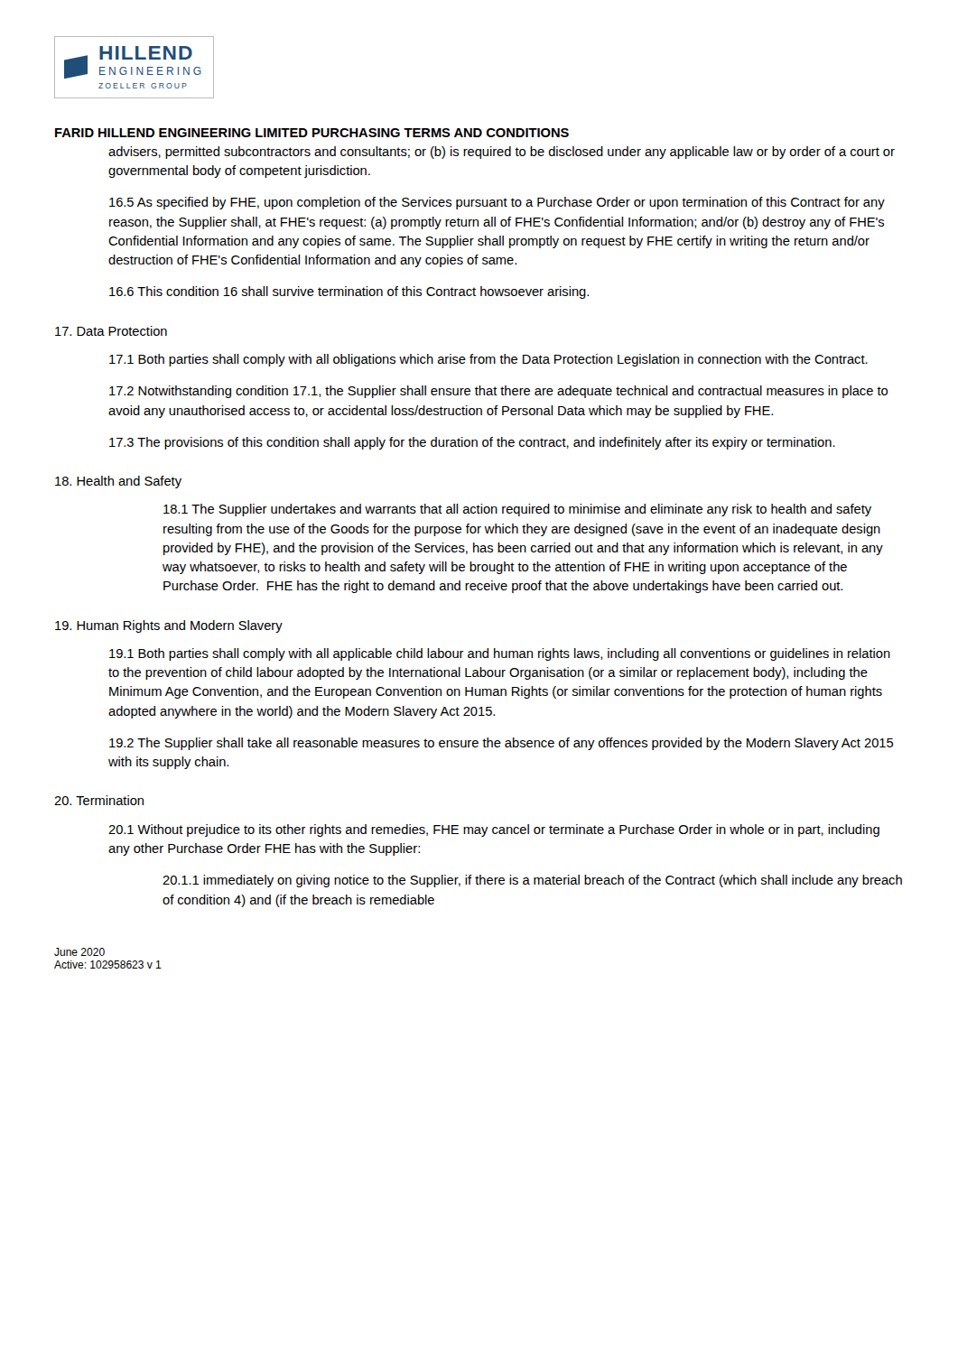HILLEND
ENGINEERING
ZOELLER GROUP
Farid Hillend Engineering Limited Purchasing Terms and Conditions
advisers, permitted subcontractors and consultants; or (b) is required to be disclosed under any applicable law or by order of a court or governmental body of competent jurisdiction.
16.5 As specified by FHE, upon completion of the Services pursuant to a Purchase Order or upon termination of this Contract for any reason, the Supplier shall, at FHE's request: (a) promptly return all of FHE's Confidential Information; and/or (b) destroy any of FHE's Confidential Information and any copies of same. The Supplier shall promptly on request by FHE certify in writing the return and/or destruction of FHE's Confidential Information and any copies of same.
16.6 This condition 16 shall survive termination of this Contract howsoever arising.
17. Data Protection
17.1 Both parties shall comply with all obligations which arise from the Data Protection Legislation in connection with the Contract.
17.2 Notwithstanding condition 17.1, the Supplier shall ensure that there are adequate technical and contractual measures in place to avoid any unauthorised access to, or accidental loss/destruction of Personal Data which may be supplied by FHE.
17.3 The provisions of this condition shall apply for the duration of the contract, and indefinitely after its expiry or termination.
18. Health and Safety
18.1 The Supplier undertakes and warrants that all action required to minimise and eliminate any risk to health and safety resulting from the use of the Goods for the purpose for which they are designed (save in the event of an inadequate design provided by FHE), and the provision of the Services, has been carried out and that any information which is relevant, in any way whatsoever, to risks to health and safety will be brought to the attention of FHE in writing upon acceptance of the Purchase Order. FHE has the right to demand and receive proof that the above undertakings have been carried out.
19. Human Rights and Modern Slavery
19.1 Both parties shall comply with all applicable child labour and human rights laws, including all conventions or guidelines in relation to the prevention of child labour adopted by the International Labour Organisation (or a similar or replacement body), including the Minimum Age Convention, and the European Convention on Human Rights (or similar conventions for the protection of human rights adopted anywhere in the world) and the Modern Slavery Act 2015.
19.2 The Supplier shall take all reasonable measures to ensure the absence of any offences provided by the Modern Slavery Act 2015 with its supply chain.
20. Termination
20.1 Without prejudice to its other rights and remedies, FHE may cancel or terminate a Purchase Order in whole or in part, including any other Purchase Order FHE has with the Supplier:
20.1.1 immediately on giving notice to the Supplier, if there is a material breach of the Contract (which shall include any breach of condition 4) and (if the breach is remediable
June 2020
Active: 102958623 v 1